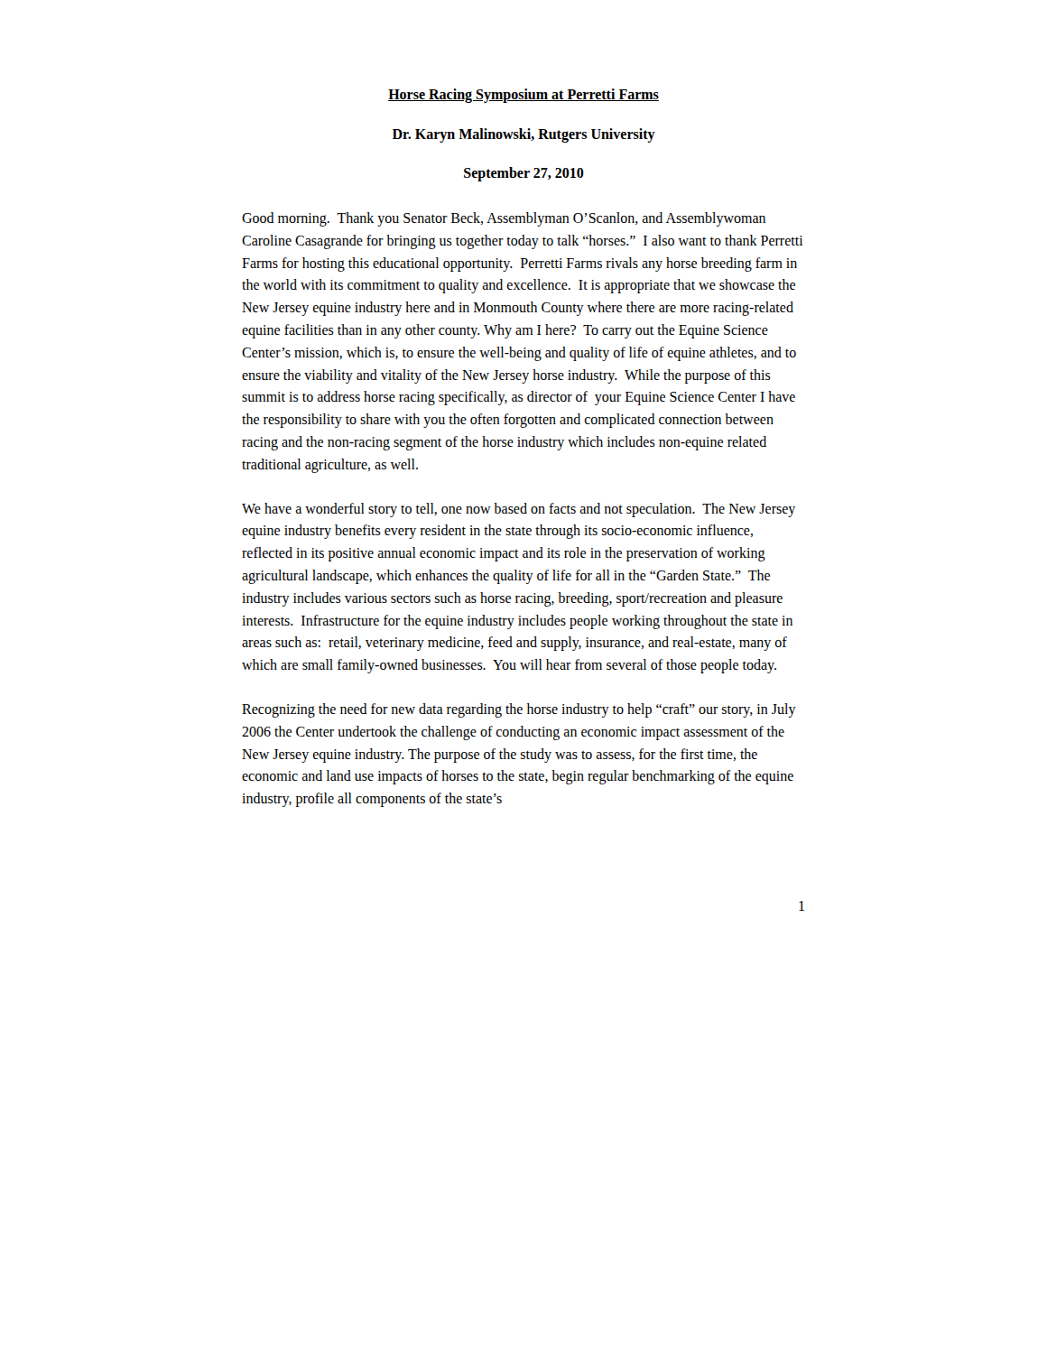Horse Racing Symposium at Perretti Farms
Dr. Karyn Malinowski, Rutgers University
September 27, 2010
Good morning. Thank you Senator Beck, Assemblyman O’Scanlon, and Assemblywoman Caroline Casagrande for bringing us together today to talk “horses.” I also want to thank Perretti Farms for hosting this educational opportunity. Perretti Farms rivals any horse breeding farm in the world with its commitment to quality and excellence. It is appropriate that we showcase the New Jersey equine industry here and in Monmouth County where there are more racing-related equine facilities than in any other county. Why am I here? To carry out the Equine Science Center’s mission, which is, to ensure the well-being and quality of life of equine athletes, and to ensure the viability and vitality of the New Jersey horse industry. While the purpose of this summit is to address horse racing specifically, as director of your Equine Science Center I have the responsibility to share with you the often forgotten and complicated connection between racing and the non-racing segment of the horse industry which includes non-equine related traditional agriculture, as well.
We have a wonderful story to tell, one now based on facts and not speculation. The New Jersey equine industry benefits every resident in the state through its socio-economic influence, reflected in its positive annual economic impact and its role in the preservation of working agricultural landscape, which enhances the quality of life for all in the “Garden State.” The industry includes various sectors such as horse racing, breeding, sport/recreation and pleasure interests. Infrastructure for the equine industry includes people working throughout the state in areas such as: retail, veterinary medicine, feed and supply, insurance, and real-estate, many of which are small family-owned businesses. You will hear from several of those people today.
Recognizing the need for new data regarding the horse industry to help “craft” our story, in July 2006 the Center undertook the challenge of conducting an economic impact assessment of the New Jersey equine industry. The purpose of the study was to assess, for the first time, the economic and land use impacts of horses to the state, begin regular benchmarking of the equine industry, profile all components of the state’s
1